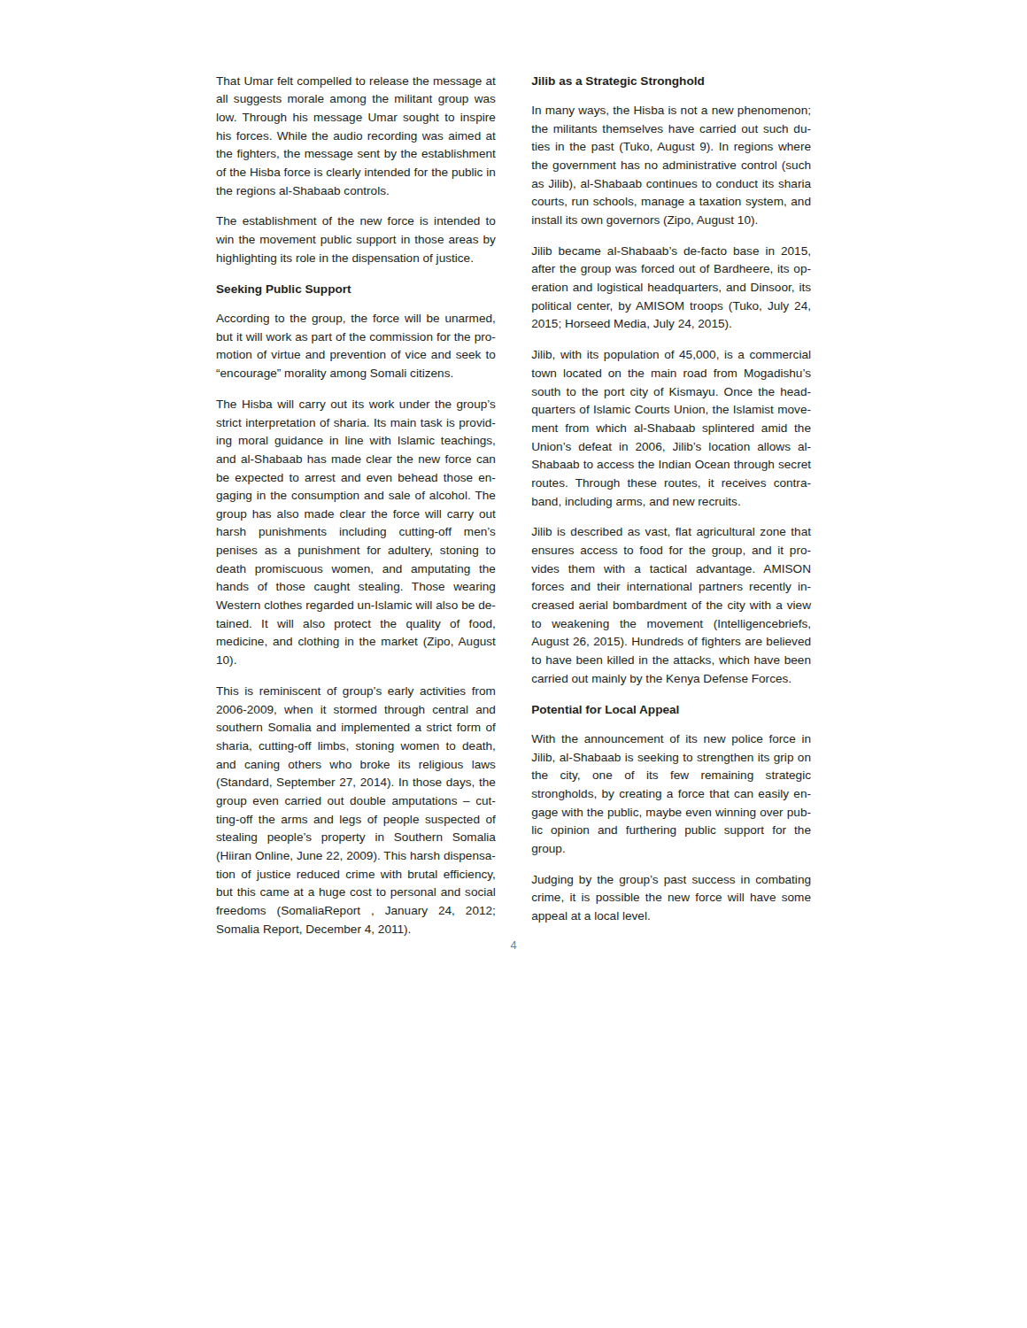That Umar felt compelled to release the message at all suggests morale among the militant group was low. Through his message Umar sought to inspire his forces. While the audio recording was aimed at the fighters, the message sent by the establishment of the Hisba force is clearly intended for the public in the regions al-Shabaab controls.
The establishment of the new force is intended to win the movement public support in those areas by highlighting its role in the dispensation of justice.
Seeking Public Support
According to the group, the force will be unarmed, but it will work as part of the commission for the promotion of virtue and prevention of vice and seek to “encourage” morality among Somali citizens.
The Hisba will carry out its work under the group’s strict interpretation of sharia. Its main task is providing moral guidance in line with Islamic teachings, and al-Shabaab has made clear the new force can be expected to arrest and even behead those engaging in the consumption and sale of alcohol. The group has also made clear the force will carry out harsh punishments including cutting-off men’s penises as a punishment for adultery, stoning to death promiscuous women, and amputating the hands of those caught stealing. Those wearing Western clothes regarded un-Islamic will also be detained. It will also protect the quality of food, medicine, and clothing in the market (Zipo, August 10).
This is reminiscent of group’s early activities from 2006-2009, when it stormed through central and southern Somalia and implemented a strict form of sharia, cutting-off limbs, stoning women to death, and caning others who broke its religious laws (Standard, September 27, 2014). In those days, the group even carried out double amputations – cutting-off the arms and legs of people suspected of stealing people’s property in Southern Somalia (Hiiran Online, June 22, 2009). This harsh dispensation of justice reduced crime with brutal efficiency, but this came at a huge cost to personal and social freedoms (SomaliaReport , January 24, 2012; Somalia Report, December 4, 2011).
Jilib as a Strategic Stronghold
In many ways, the Hisba is not a new phenomenon; the militants themselves have carried out such duties in the past (Tuko, August 9). In regions where the government has no administrative control (such as Jilib), al-Shabaab continues to conduct its sharia courts, run schools, manage a taxation system, and install its own governors (Zipo, August 10).
Jilib became al-Shabaab’s de-facto base in 2015, after the group was forced out of Bardheere, its operation and logistical headquarters, and Dinsoor, its political center, by AMISOM troops (Tuko, July 24, 2015; Horseed Media, July 24, 2015).
Jilib, with its population of 45,000, is a commercial town located on the main road from Mogadishu’s south to the port city of Kismayu. Once the headquarters of Islamic Courts Union, the Islamist movement from which al-Shabaab splintered amid the Union’s defeat in 2006, Jilib’s location allows al-Shabaab to access the Indian Ocean through secret routes. Through these routes, it receives contraband, including arms, and new recruits.
Jilib is described as vast, flat agricultural zone that ensures access to food for the group, and it provides them with a tactical advantage. AMISON forces and their international partners recently increased aerial bombardment of the city with a view to weakening the movement (Intelligencebriefs, August 26, 2015). Hundreds of fighters are believed to have been killed in the attacks, which have been carried out mainly by the Kenya Defense Forces.
Potential for Local Appeal
With the announcement of its new police force in Jilib, al-Shabaab is seeking to strengthen its grip on the city, one of its few remaining strategic strongholds, by creating a force that can easily engage with the public, maybe even winning over public opinion and furthering public support for the group.
Judging by the group’s past success in combating crime, it is possible the new force will have some appeal at a local level.
4